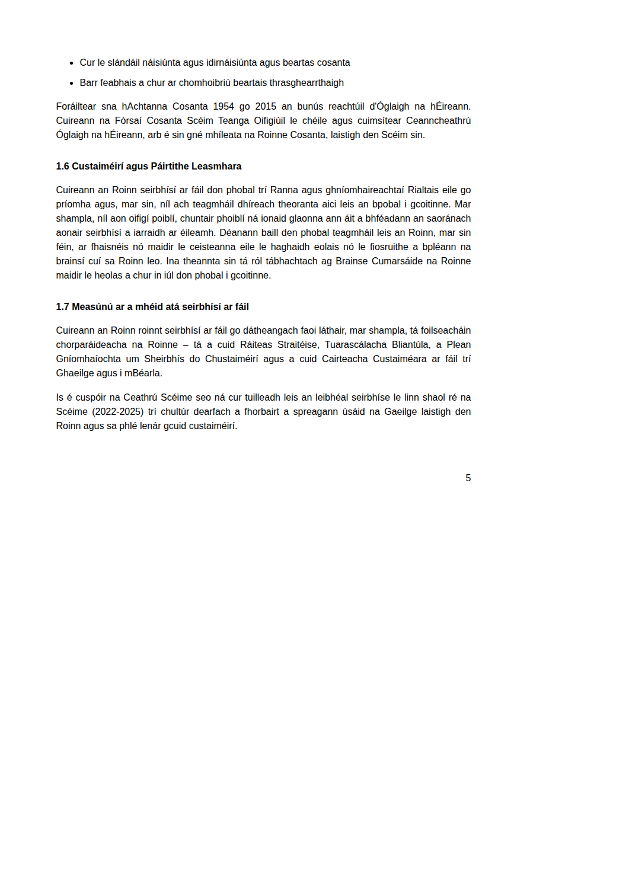Cur le slándáil náisiúnta agus idirnáisiúnta agus beartas cosanta
Barr feabhais a chur ar chomhoibriú beartais thrasghearrthaigh
Foráiltear sna hAchtanna Cosanta 1954 go 2015 an bunús reachtúil d'Óglaigh na hÉireann. Cuireann na Fórsaí Cosanta Scéim Teanga Oifigiúil le chéile agus cuimsítear Ceanncheathrú Óglaigh na hÉireann, arb é sin gné mhíleata na Roinne Cosanta, laistigh den Scéim sin.
1.6 Custaiméirí agus Páirtithe Leasmhara
Cuireann an Roinn seirbhísí ar fáil don phobal trí Ranna agus ghníomhaireachtaí Rialtais eile go príomha agus, mar sin, níl ach teagmháil dhíreach theoranta aici leis an bpobal i gcoitinne. Mar shampla, níl aon oifigí poiblí, chuntair phoiblí ná ionaid glaonna ann áit a bhféadann an saoránach aonair seirbhísí a iarraidh ar éileamh. Déanann baill den phobal teagmháil leis an Roinn, mar sin féin, ar fhaisnéis nó maidir le ceisteanna eile le haghaidh eolais nó le fiosruithe a bpléann na brainsí cuí sa Roinn leo. Ina theannta sin tá ról tábhachtach ag Brainse Cumarsáide na Roinne maidir le heolas a chur in iúl don phobal i gcoitinne.
1.7 Measúnú ar a mhéid atá seirbhísí ar fáil
Cuireann an Roinn roinnt seirbhísí ar fáil go dátheangach faoi láthair, mar shampla, tá foilseacháin chorparáideacha na Roinne – tá a cuid Ráiteas Straitéise, Tuarascálacha Bliantúla, a Plean Gníomhaíochta um Sheirbhís do Chustaiméirí agus a cuid Cairteacha Custaiméara ar fáil trí Ghaeilge agus i mBéarla.
Is é cuspóir na Ceathrú Scéime seo ná cur tuilleadh leis an leibhéal seirbhíse le linn shaol ré na Scéime (2022-2025) trí chultúr dearfach a fhorbairt a spreagann úsáid na Gaeilge laistigh den Roinn agus sa phlé lenár gcuid custaiméirí.
5